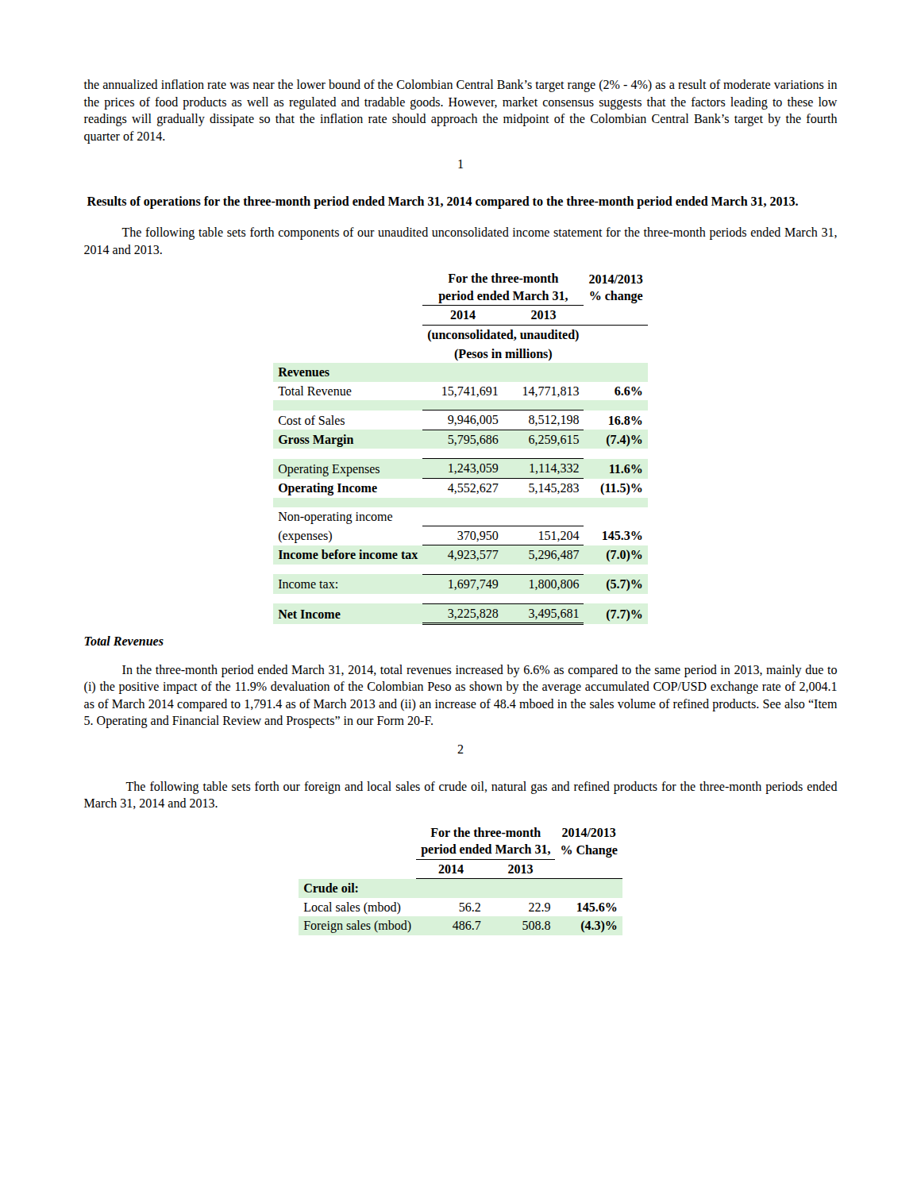the annualized inflation rate was near the lower bound of the Colombian Central Bank’s target range (2% - 4%) as a result of moderate variations in the prices of food products as well as regulated and tradable goods. However, market consensus suggests that the factors leading to these low readings will gradually dissipate so that the inflation rate should approach the midpoint of the Colombian Central Bank’s target by the fourth quarter of 2014.
1
Results of operations for the three-month period ended March 31, 2014 compared to the three-month period ended March 31, 2013.
The following table sets forth components of our unaudited unconsolidated income statement for the three-month periods ended March 31, 2014 and 2013.
| | For the three-month period ended March 31, | 2014/2013 % change |
| | 2014 | 2013 | |
| | (unconsolidated, unaudited) | |
| | (Pesos in millions) | |
| Revenues | | | |
| Total Revenue | 15,741,691 | 14,771,813 | 6.6% |
| Cost of Sales | 9,946,005 | 8,512,198 | 16.8% |
| Gross Margin | 5,795,686 | 6,259,615 | (7.4)% |
| Operating Expenses | 1,243,059 | 1,114,332 | 11.6% |
| Operating Income | 4,552,627 | 5,145,283 | (11.5)% |
| Non-operating income | | | |
| (expenses) | 370,950 | 151,204 | 145.3% |
| Income before income tax | 4,923,577 | 5,296,487 | (7.0)% |
| Income tax: | 1,697,749 | 1,800,806 | (5.7)% |
| Net Income | 3,225,828 | 3,495,681 | (7.7)% |
Total Revenues
In the three-month period ended March 31, 2014, total revenues increased by 6.6% as compared to the same period in 2013, mainly due to (i) the positive impact of the 11.9% devaluation of the Colombian Peso as shown by the average accumulated COP/USD exchange rate of 2,004.1 as of March 2014 compared to 1,791.4 as of March 2013 and (ii) an increase of 48.4 mboed in the sales volume of refined products. See also “Item 5. Operating and Financial Review and Prospects” in our Form 20-F.
2
The following table sets forth our foreign and local sales of crude oil, natural gas and refined products for the three-month periods ended March 31, 2014 and 2013.
| | For the three-month period ended March 31, | 2014/2013 % Change |
| | 2014 | 2013 | |
| Crude oil: | | | |
| Local sales (mbod) | 56.2 | 22.9 | 145.6% |
| Foreign sales (mbod) | 486.7 | 508.8 | (4.3)% |